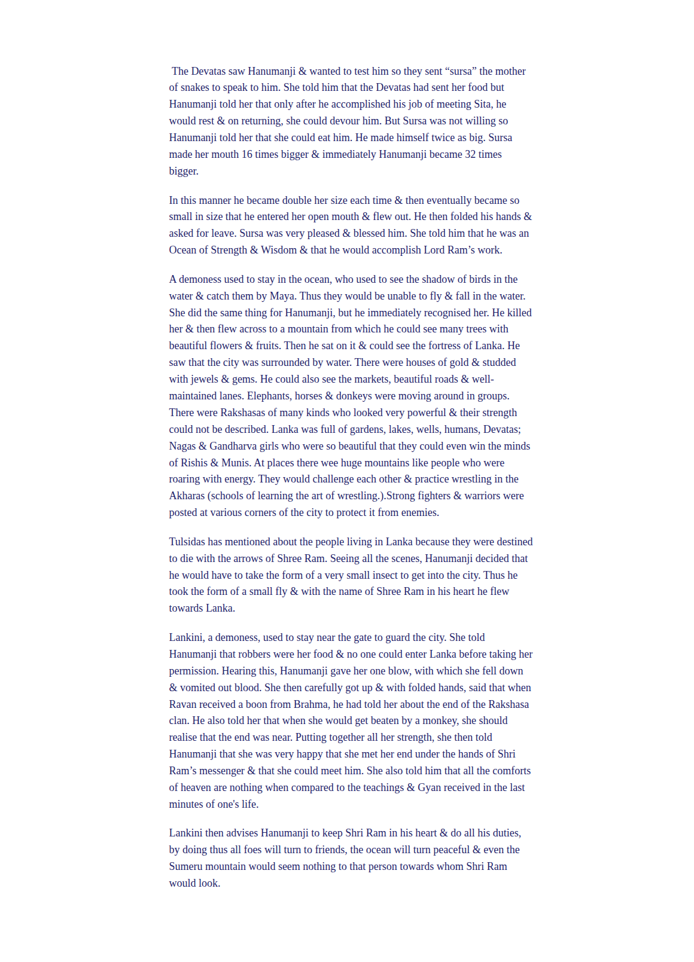The Devatas saw Hanumanji & wanted to test him so they sent “sursa” the mother of snakes to speak to him. She told him that the Devatas had sent her food but Hanumanji told her that only after he accomplished his job of meeting Sita, he would rest & on returning, she could devour him. But Sursa was not willing so Hanumanji told her that she could eat him. He made himself twice as big. Sursa made her mouth 16 times bigger & immediately Hanumanji became 32 times bigger.
In this manner he became double her size each time & then eventually became so small in size that he entered her open mouth & flew out. He then folded his hands & asked for leave. Sursa was very pleased & blessed him. She told him that he was an Ocean of Strength & Wisdom & that he would accomplish Lord Ram’s work.
A demoness used to stay in the ocean, who used to see the shadow of birds in the water & catch them by Maya. Thus they would be unable to fly & fall in the water. She did the same thing for Hanumanji, but he immediately recognised her. He killed her & then flew across to a mountain from which he could see many trees with beautiful flowers & fruits. Then he sat on it & could see the fortress of Lanka. He saw that the city was surrounded by water. There were houses of gold & studded with jewels & gems. He could also see the markets, beautiful roads & well-maintained lanes. Elephants, horses & donkeys were moving around in groups. There were Rakshasas of many kinds who looked very powerful & their strength could not be described. Lanka was full of gardens, lakes, wells, humans, Devatas; Nagas & Gandharva girls who were so beautiful that they could even win the minds of Rishis & Munis. At places there wee huge mountains like people who were roaring with energy. They would challenge each other & practice wrestling in the Akharas (schools of learning the art of wrestling.).Strong fighters & warriors were posted at various corners of the city to protect it from enemies.
Tulsidas has mentioned about the people living in Lanka because they were destined to die with the arrows of Shree Ram. Seeing all the scenes, Hanumanji decided that he would have to take the form of a very small insect to get into the city. Thus he took the form of a small fly & with the name of Shree Ram in his heart he flew towards Lanka.
Lankini, a demoness, used to stay near the gate to guard the city. She told Hanumanji that robbers were her food & no one could enter Lanka before taking her permission. Hearing this, Hanumanji gave her one blow, with which she fell down & vomited out blood. She then carefully got up & with folded hands, said that when Ravan received a boon from Brahma, he had told her about the end of the Rakshasa clan. He also told her that when she would get beaten by a monkey, she should realise that the end was near. Putting together all her strength, she then told Hanumanji that she was very happy that she met her end under the hands of Shri Ram’s messenger & that she could meet him. She also told him that all the comforts of heaven are nothing when compared to the teachings & Gyan received in the last minutes of one's life.
Lankini then advises Hanumanji to keep Shri Ram in his heart & do all his duties, by doing thus all foes will turn to friends, the ocean will turn peaceful & even the Sumeru mountain would seem nothing to that person towards whom Shri Ram would look.